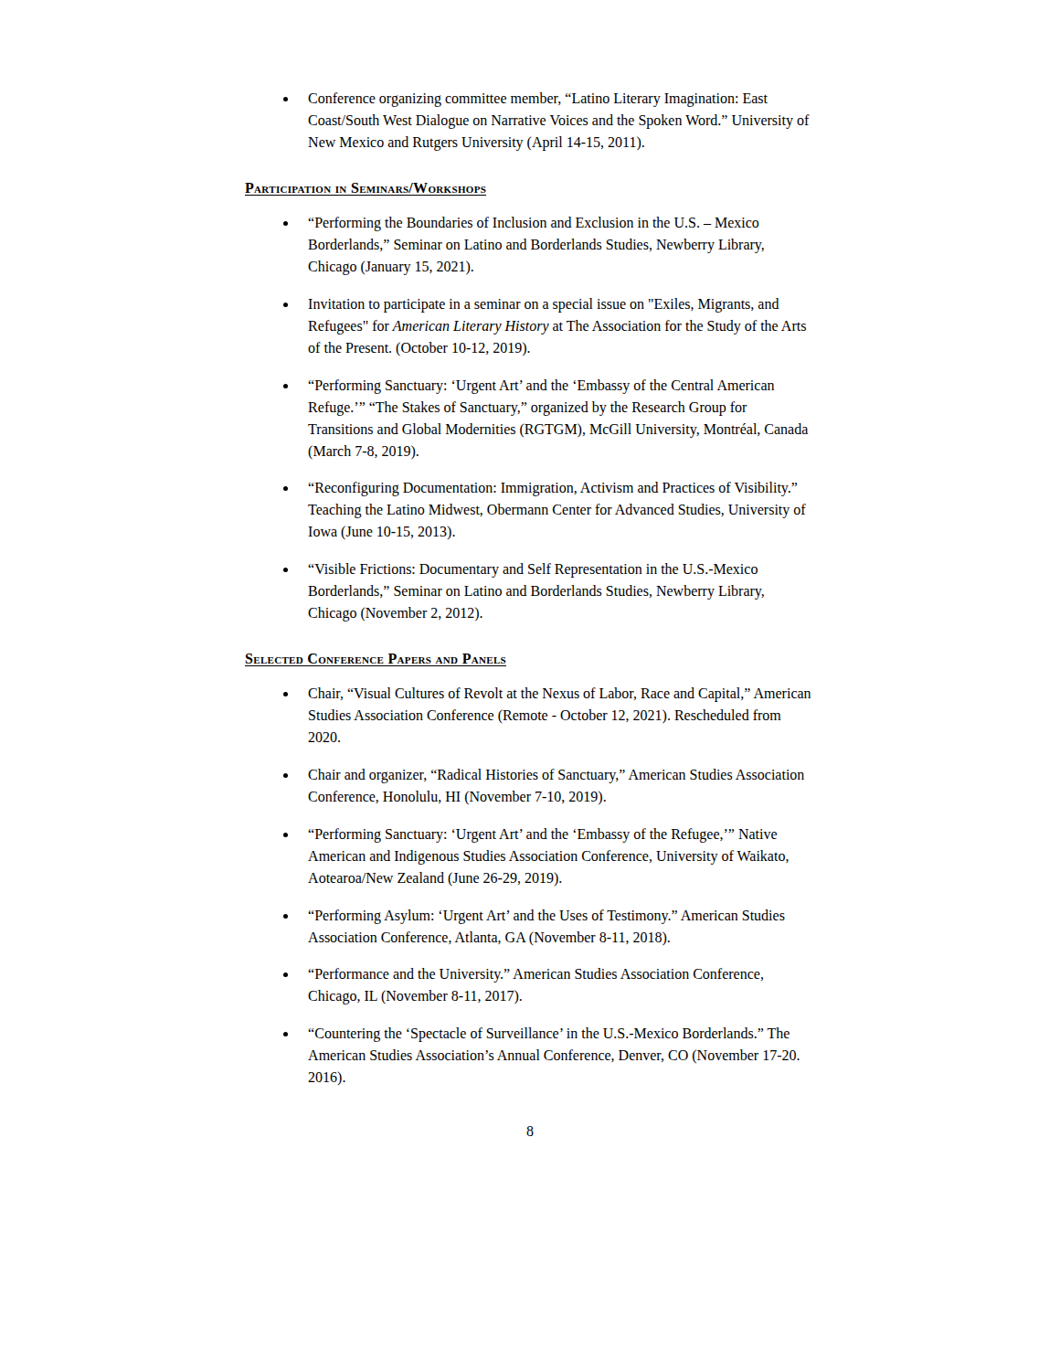Conference organizing committee member, “Latino Literary Imagination: East Coast/South West Dialogue on Narrative Voices and the Spoken Word.” University of New Mexico and Rutgers University (April 14-15, 2011).
Participation in Seminars/Workshops
“Performing the Boundaries of Inclusion and Exclusion in the U.S. – Mexico Borderlands,” Seminar on Latino and Borderlands Studies, Newberry Library, Chicago (January 15, 2021).
Invitation to participate in a seminar on a special issue on "Exiles, Migrants, and Refugees" for American Literary History at The Association for the Study of the Arts of the Present. (October 10-12, 2019).
“Performing Sanctuary: ‘Urgent Art’ and the ‘Embassy of the Central American Refuge.’” “The Stakes of Sanctuary,” organized by the Research Group for Transitions and Global Modernities (RGTGM), McGill University, Montréal, Canada (March 7-8, 2019).
“Reconfiguring Documentation: Immigration, Activism and Practices of Visibility.” Teaching the Latino Midwest, Obermann Center for Advanced Studies, University of Iowa (June 10-15, 2013).
“Visible Frictions: Documentary and Self Representation in the U.S.-Mexico Borderlands,” Seminar on Latino and Borderlands Studies, Newberry Library, Chicago (November 2, 2012).
Selected Conference Papers and Panels
Chair, “Visual Cultures of Revolt at the Nexus of Labor, Race and Capital,” American Studies Association Conference (Remote - October 12, 2021). Rescheduled from 2020.
Chair and organizer, “Radical Histories of Sanctuary,” American Studies Association Conference, Honolulu, HI (November 7-10, 2019).
“Performing Sanctuary: ‘Urgent Art’ and the ‘Embassy of the Refugee,’” Native American and Indigenous Studies Association Conference, University of Waikato, Aotearoa/New Zealand (June 26-29, 2019).
“Performing Asylum: ‘Urgent Art’ and the Uses of Testimony.” American Studies Association Conference, Atlanta, GA (November 8-11, 2018).
“Performance and the University.” American Studies Association Conference, Chicago, IL (November 8-11, 2017).
“Countering the ‘Spectacle of Surveillance’ in the U.S.-Mexico Borderlands.” The American Studies Association’s Annual Conference, Denver, CO (November 17-20. 2016).
8